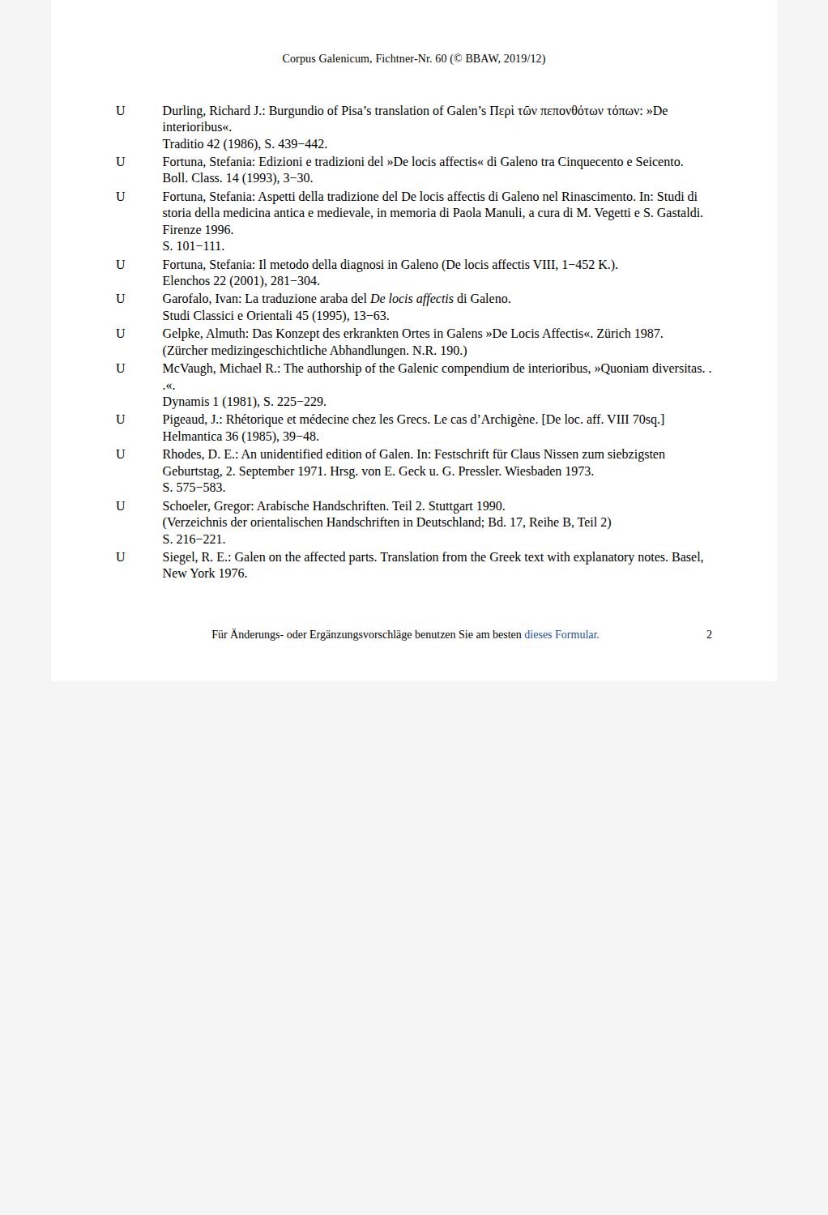Corpus Galenicum, Fichtner-Nr. 60 (© BBAW, 2019/12)
U
Durling, Richard J.: Burgundio of Pisa’s translation of Galen’s Περὶ τῶν πεπονθότων τόπων: »De interioribus«.
Traditio 42 (1986), S. 439−442.
U
Fortuna, Stefania: Edizioni e tradizioni del »De locis affectis« di Galeno tra Cinquecento e Seicento.
Boll. Class. 14 (1993), 3−30.
U
Fortuna, Stefania: Aspetti della tradizione del De locis affectis di Galeno nel Rinascimento. In: Studi di storia della medicina antica e medievale, in memoria di Paola Manuli, a cura di M. Vegetti e S. Gastaldi. Firenze 1996.
S. 101−111.
U
Fortuna, Stefania: Il metodo della diagnosi in Galeno (De locis affectis VIII, 1−452 K.).
Elenchos 22 (2001), 281−304.
U
Garofalo, Ivan: La traduzione araba del De locis affectis di Galeno.
Studi Classici e Orientali 45 (1995), 13−63.
U
Gelpke, Almuth: Das Konzept des erkrankten Ortes in Galens »De Locis Affectis«. Zürich 1987.
(Zürcher medizingeschichtliche Abhandlungen. N.R. 190.)
U
McVaugh, Michael R.: The authorship of the Galenic compendium de interioribus, »Quoniam diversitas. . .«.
Dynamis 1 (1981), S. 225−229.
U
Pigeaud, J.: Rhétorique et médecine chez les Grecs. Le cas d’Archigène. [De loc. aff. VIII 70sq.]
Helmantica 36 (1985), 39−48.
U
Rhodes, D. E.: An unidentified edition of Galen. In: Festschrift für Claus Nissen zum siebzigsten Geburtstag, 2. September 1971. Hrsg. von E. Geck u. G. Pressler. Wiesbaden 1973.
S. 575−583.
U
Schoeler, Gregor: Arabische Handschriften. Teil 2. Stuttgart 1990.
(Verzeichnis der orientalischen Handschriften in Deutschland; Bd. 17, Reihe B, Teil 2)
S. 216−221.
U
Siegel, R. E.: Galen on the affected parts. Translation from the Greek text with explanatory notes. Basel, New York 1976.
Für Änderungs- oder Ergänzungsvorschläge benutzen Sie am besten dieses Formular. 2